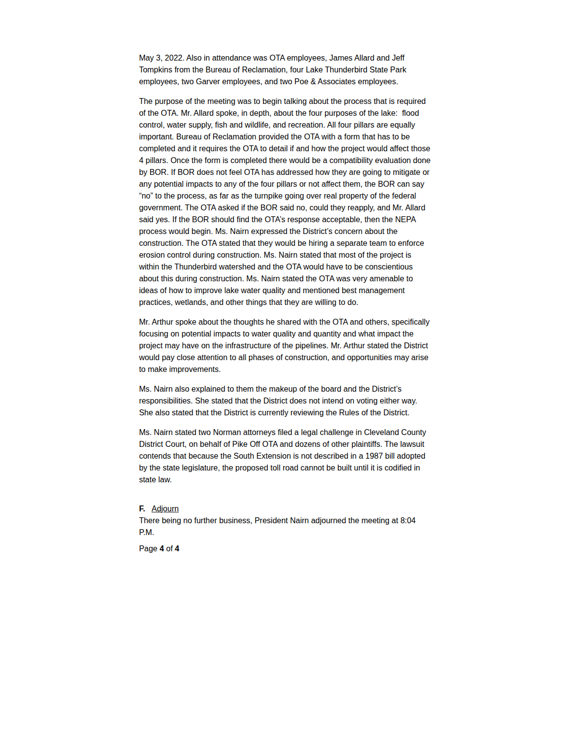May 3, 2022. Also in attendance was OTA employees, James Allard and Jeff Tompkins from the Bureau of Reclamation, four Lake Thunderbird State Park employees, two Garver employees, and two Poe & Associates employees.
The purpose of the meeting was to begin talking about the process that is required of the OTA. Mr. Allard spoke, in depth, about the four purposes of the lake: flood control, water supply, fish and wildlife, and recreation. All four pillars are equally important. Bureau of Reclamation provided the OTA with a form that has to be completed and it requires the OTA to detail if and how the project would affect those 4 pillars. Once the form is completed there would be a compatibility evaluation done by BOR. If BOR does not feel OTA has addressed how they are going to mitigate or any potential impacts to any of the four pillars or not affect them, the BOR can say “no” to the process, as far as the turnpike going over real property of the federal government. The OTA asked if the BOR said no, could they reapply, and Mr. Allard said yes. If the BOR should find the OTA’s response acceptable, then the NEPA process would begin. Ms. Nairn expressed the District’s concern about the construction. The OTA stated that they would be hiring a separate team to enforce erosion control during construction. Ms. Nairn stated that most of the project is within the Thunderbird watershed and the OTA would have to be conscientious about this during construction. Ms. Nairn stated the OTA was very amenable to ideas of how to improve lake water quality and mentioned best management practices, wetlands, and other things that they are willing to do.
Mr. Arthur spoke about the thoughts he shared with the OTA and others, specifically focusing on potential impacts to water quality and quantity and what impact the project may have on the infrastructure of the pipelines. Mr. Arthur stated the District would pay close attention to all phases of construction, and opportunities may arise to make improvements.
Ms. Nairn also explained to them the makeup of the board and the District’s responsibilities. She stated that the District does not intend on voting either way. She also stated that the District is currently reviewing the Rules of the District.
Ms. Nairn stated two Norman attorneys filed a legal challenge in Cleveland County District Court, on behalf of Pike Off OTA and dozens of other plaintiffs. The lawsuit contends that because the South Extension is not described in a 1987 bill adopted by the state legislature, the proposed toll road cannot be built until it is codified in state law.
F. Adjourn
There being no further business, President Nairn adjourned the meeting at 8:04 P.M.
Page 4 of 4